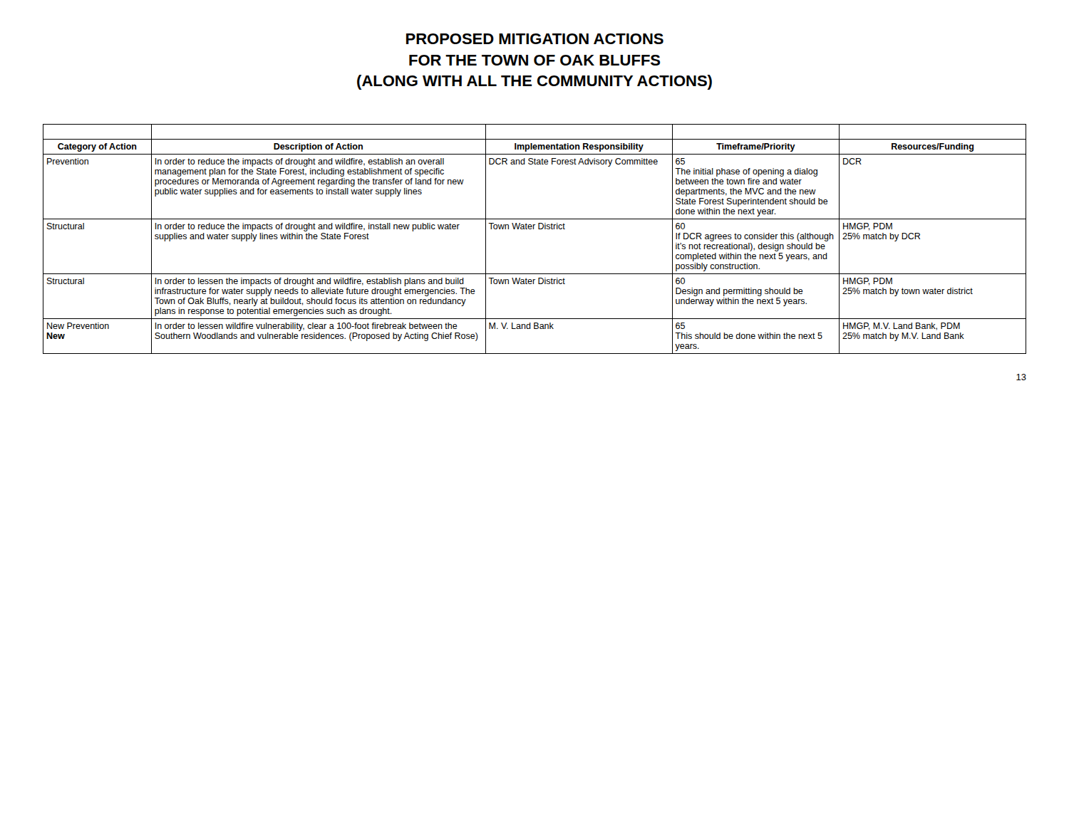PROPOSED MITIGATION ACTIONS
FOR THE TOWN OF OAK BLUFFS
(ALONG WITH ALL THE COMMUNITY ACTIONS)
| Category of Action | Description of Action | Implementation Responsibility | Timeframe/Priority | Resources/Funding |
| --- | --- | --- | --- | --- |
| Prevention | In order to reduce the impacts of drought and wildfire, establish an overall management plan for the State Forest, including establishment of specific procedures or Memoranda of Agreement regarding the transfer of land for new public water supplies and for easements to install water supply lines | DCR and State Forest Advisory Committee | 65 The initial phase of opening a dialog between the town fire and water departments, the MVC and the new State Forest Superintendent should be done within the next year. | DCR |
| Structural | In order to reduce the impacts of drought and wildfire, install new public water supplies and water supply lines within the State Forest | Town Water District | 60 If DCR agrees to consider this (although it’s not recreational), design should be completed within the next 5 years, and possibly construction. | HMGP, PDM 25% match by DCR |
| Structural | In order to lessen the impacts of drought and wildfire, establish plans and build infrastructure for water supply needs to alleviate future drought emergencies. The Town of Oak Bluffs, nearly at buildout, should focus its attention on redundancy plans in response to potential emergencies such as drought. | Town Water District | 60 Design and permitting should be underway within the next 5 years. | HMGP, PDM 25% match by town water district |
| New Prevention New | In order to lessen wildfire vulnerability, clear a 100-foot firebreak between the Southern Woodlands and vulnerable residences. (Proposed by Acting Chief Rose) | M. V. Land Bank | 65 This should be done within the next 5 years. | HMGP, M.V. Land Bank, PDM 25% match by M.V. Land Bank |
13